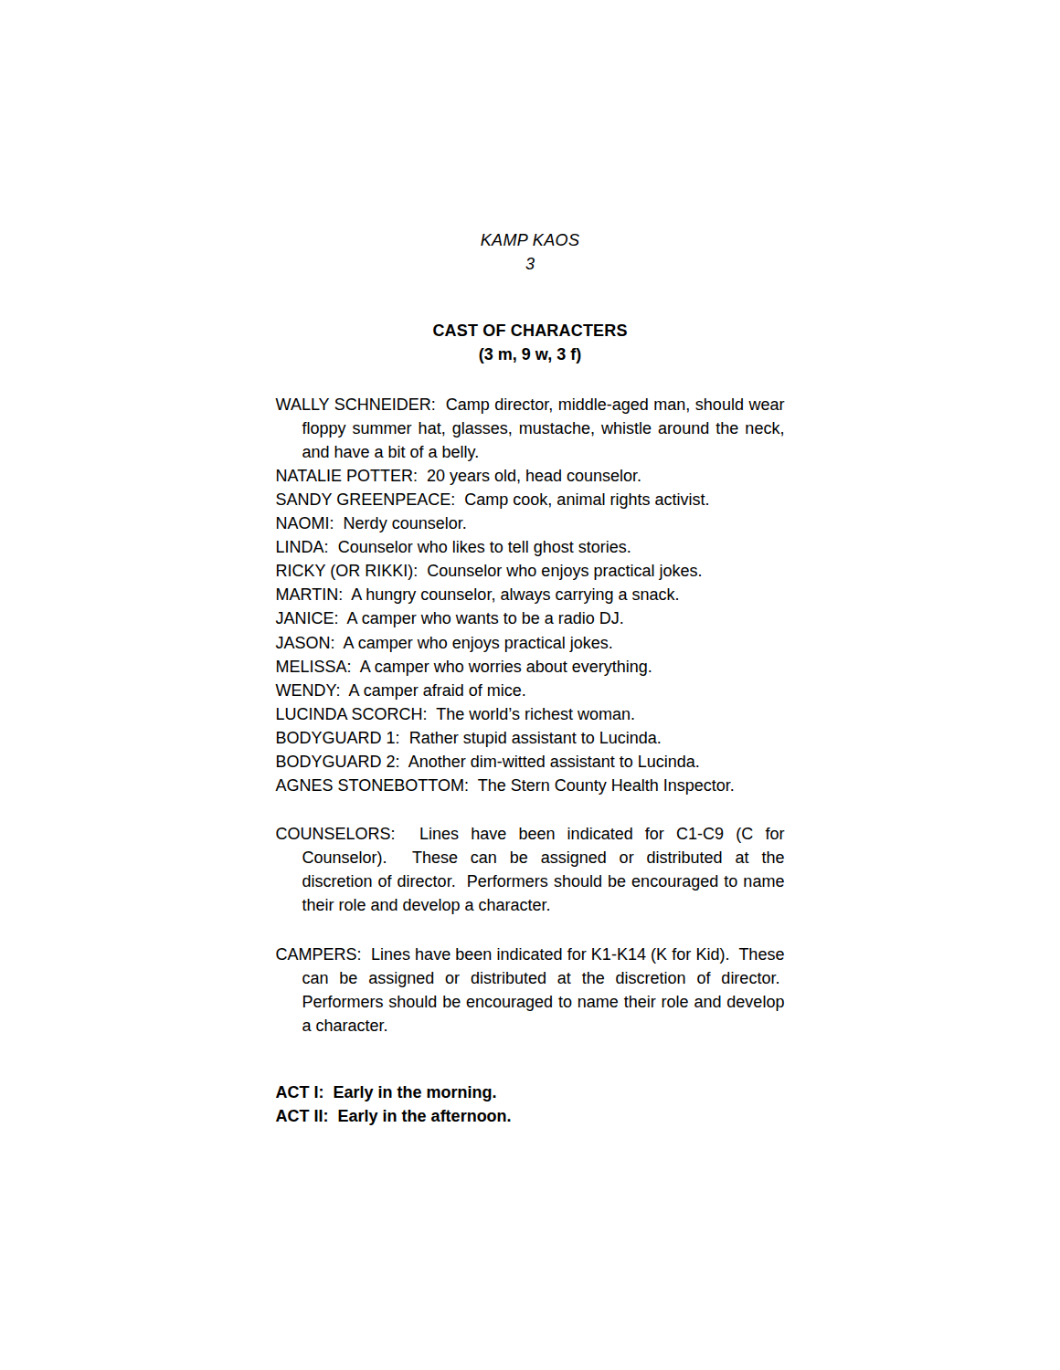KAMP KAOS 3
CAST OF CHARACTERS
(3 m, 9 w, 3 f)
Wally Schneider: Camp director, middle-aged man, should wear floppy summer hat, glasses, mustache, whistle around the neck, and have a bit of a belly.
Natalie Potter: 20 years old, head counselor.
Sandy Greenpeace: Camp cook, animal rights activist.
Naomi: Nerdy counselor.
Linda: Counselor who likes to tell ghost stories.
Ricky (or Rikki): Counselor who enjoys practical jokes.
Martin: A hungry counselor, always carrying a snack.
Janice: A camper who wants to be a radio DJ.
Jason: A camper who enjoys practical jokes.
Melissa: A camper who worries about everything.
Wendy: A camper afraid of mice.
Lucinda Scorch: The world’s richest woman.
Bodyguard 1: Rather stupid assistant to Lucinda.
Bodyguard 2: Another dim-witted assistant to Lucinda.
Agnes Stonebottom: The Stern County Health Inspector.
COUNSELORS: Lines have been indicated for C1-C9 (C for Counselor). These can be assigned or distributed at the discretion of director. Performers should be encouraged to name their role and develop a character.
CAMPERS: Lines have been indicated for K1-K14 (K for Kid). These can be assigned or distributed at the discretion of director. Performers should be encouraged to name their role and develop a character.
ACT I: Early in the morning.
ACT II: Early in the afternoon.